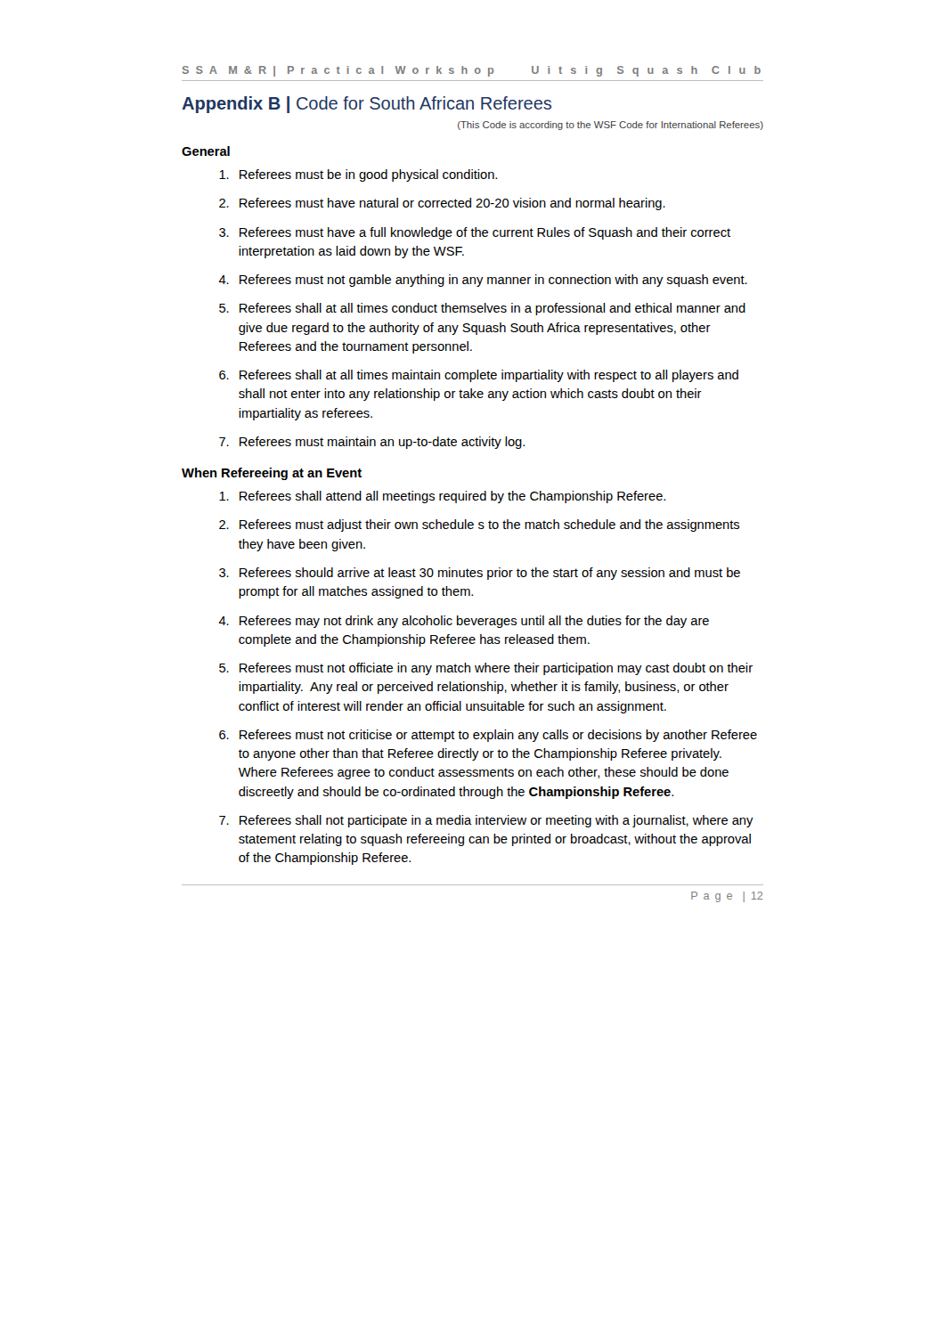S S A M & R | P r a c t i c a l W o r k s h o p
U i t s i g S q u a s h C l u b
Appendix B | Code for South African Referees
(This Code is according to the WSF Code for International Referees)
General
Referees must be in good physical condition.
Referees must have natural or corrected 20-20 vision and normal hearing.
Referees must have a full knowledge of the current Rules of Squash and their correct interpretation as laid down by the WSF.
Referees must not gamble anything in any manner in connection with any squash event.
Referees shall at all times conduct themselves in a professional and ethical manner and give due regard to the authority of any Squash South Africa representatives, other Referees and the tournament personnel.
Referees shall at all times maintain complete impartiality with respect to all players and shall not enter into any relationship or take any action which casts doubt on their impartiality as referees.
Referees must maintain an up-to-date activity log.
When Refereeing at an Event
Referees shall attend all meetings required by the Championship Referee.
Referees must adjust their own schedule s to the match schedule and the assignments they have been given.
Referees should arrive at least 30 minutes prior to the start of any session and must be prompt for all matches assigned to them.
Referees may not drink any alcoholic beverages until all the duties for the day are complete and the Championship Referee has released them.
Referees must not officiate in any match where their participation may cast doubt on their impartiality. Any real or perceived relationship, whether it is family, business, or other conflict of interest will render an official unsuitable for such an assignment.
Referees must not criticise or attempt to explain any calls or decisions by another Referee to anyone other than that Referee directly or to the Championship Referee privately. Where Referees agree to conduct assessments on each other, these should be done discreetly and should be co-ordinated through the Championship Referee.
Referees shall not participate in a media interview or meeting with a journalist, where any statement relating to squash refereeing can be printed or broadcast, without the approval of the Championship Referee.
P a g e | 12